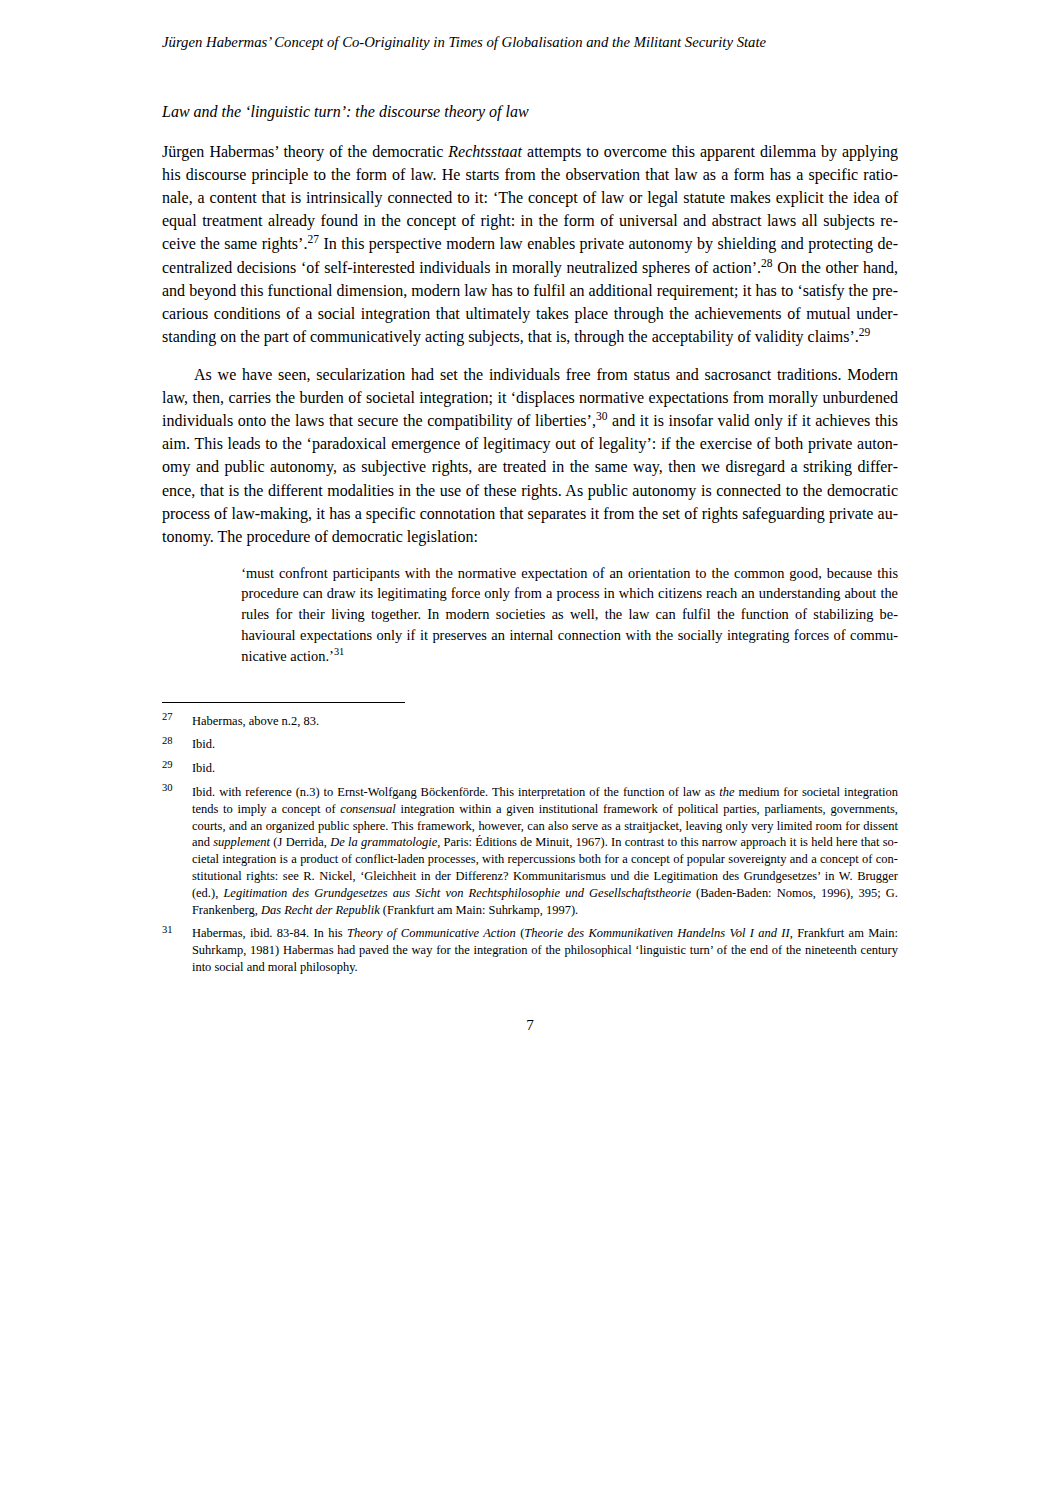Jürgen Habermas’ Concept of Co-Originality in Times of Globalisation and the Militant Security State
Law and the ‘linguistic turn’: the discourse theory of law
Jürgen Habermas’ theory of the democratic Rechtsstaat attempts to overcome this apparent dilemma by applying his discourse principle to the form of law. He starts from the observation that law as a form has a specific rationale, a content that is intrinsically connected to it: ‘The concept of law or legal statute makes explicit the idea of equal treatment already found in the concept of right: in the form of universal and abstract laws all subjects receive the same rights’.27 In this perspective modern law enables private autonomy by shielding and protecting decentralized decisions ‘of self-interested individuals in morally neutralized spheres of action’.28 On the other hand, and beyond this functional dimension, modern law has to fulfil an additional requirement; it has to ‘satisfy the precarious conditions of a social integration that ultimately takes place through the achievements of mutual understanding on the part of communicatively acting subjects, that is, through the acceptability of validity claims’.29
As we have seen, secularization had set the individuals free from status and sacrosanct traditions. Modern law, then, carries the burden of societal integration; it ‘displaces normative expectations from morally unburdened individuals onto the laws that secure the compatibility of liberties’,30 and it is insofar valid only if it achieves this aim. This leads to the ‘paradoxical emergence of legitimacy out of legality’: if the exercise of both private autonomy and public autonomy, as subjective rights, are treated in the same way, then we disregard a striking difference, that is the different modalities in the use of these rights. As public autonomy is connected to the democratic process of law-making, it has a specific connotation that separates it from the set of rights safeguarding private autonomy. The procedure of democratic legislation:
‘must confront participants with the normative expectation of an orientation to the common good, because this procedure can draw its legitimating force only from a process in which citizens reach an understanding about the rules for their living together. In modern societies as well, the law can fulfil the function of stabilizing behavioural expectations only if it preserves an internal connection with the socially integrating forces of communicative action.’31
Habermas, above n.2, 83.
Ibid.
Ibid.
Ibid. with reference (n.3) to Ernst-Wolfgang Böckenförde. This interpretation of the function of law as the medium for societal integration tends to imply a concept of consensual integration within a given institutional framework of political parties, parliaments, governments, courts, and an organized public sphere. This framework, however, can also serve as a straitjacket, leaving only very limited room for dissent and supplement (J Derrida, De la grammatologie, Paris: Éditions de Minuit, 1967). In contrast to this narrow approach it is held here that societal integration is a product of conflict-laden processes, with repercussions both for a concept of popular sovereignty and a concept of constitutional rights: see R. Nickel, ‘Gleichheit in der Differenz? Kommunitarismus und die Legitimation des Grundgesetzes’ in W. Brugger (ed.), Legitimation des Grundgesetzes aus Sicht von Rechtsphilosophie und Gesellschaftstheorie (Baden-Baden: Nomos, 1996), 395; G. Frankenberg, Das Recht der Republik (Frankfurt am Main: Suhrkamp, 1997).
Habermas, ibid. 83-84. In his Theory of Communicative Action (Theorie des Kommunikativen Handelns Vol I and II, Frankfurt am Main: Suhrkamp, 1981) Habermas had paved the way for the integration of the philosophical ‘linguistic turn’ of the end of the nineteenth century into social and moral philosophy.
7